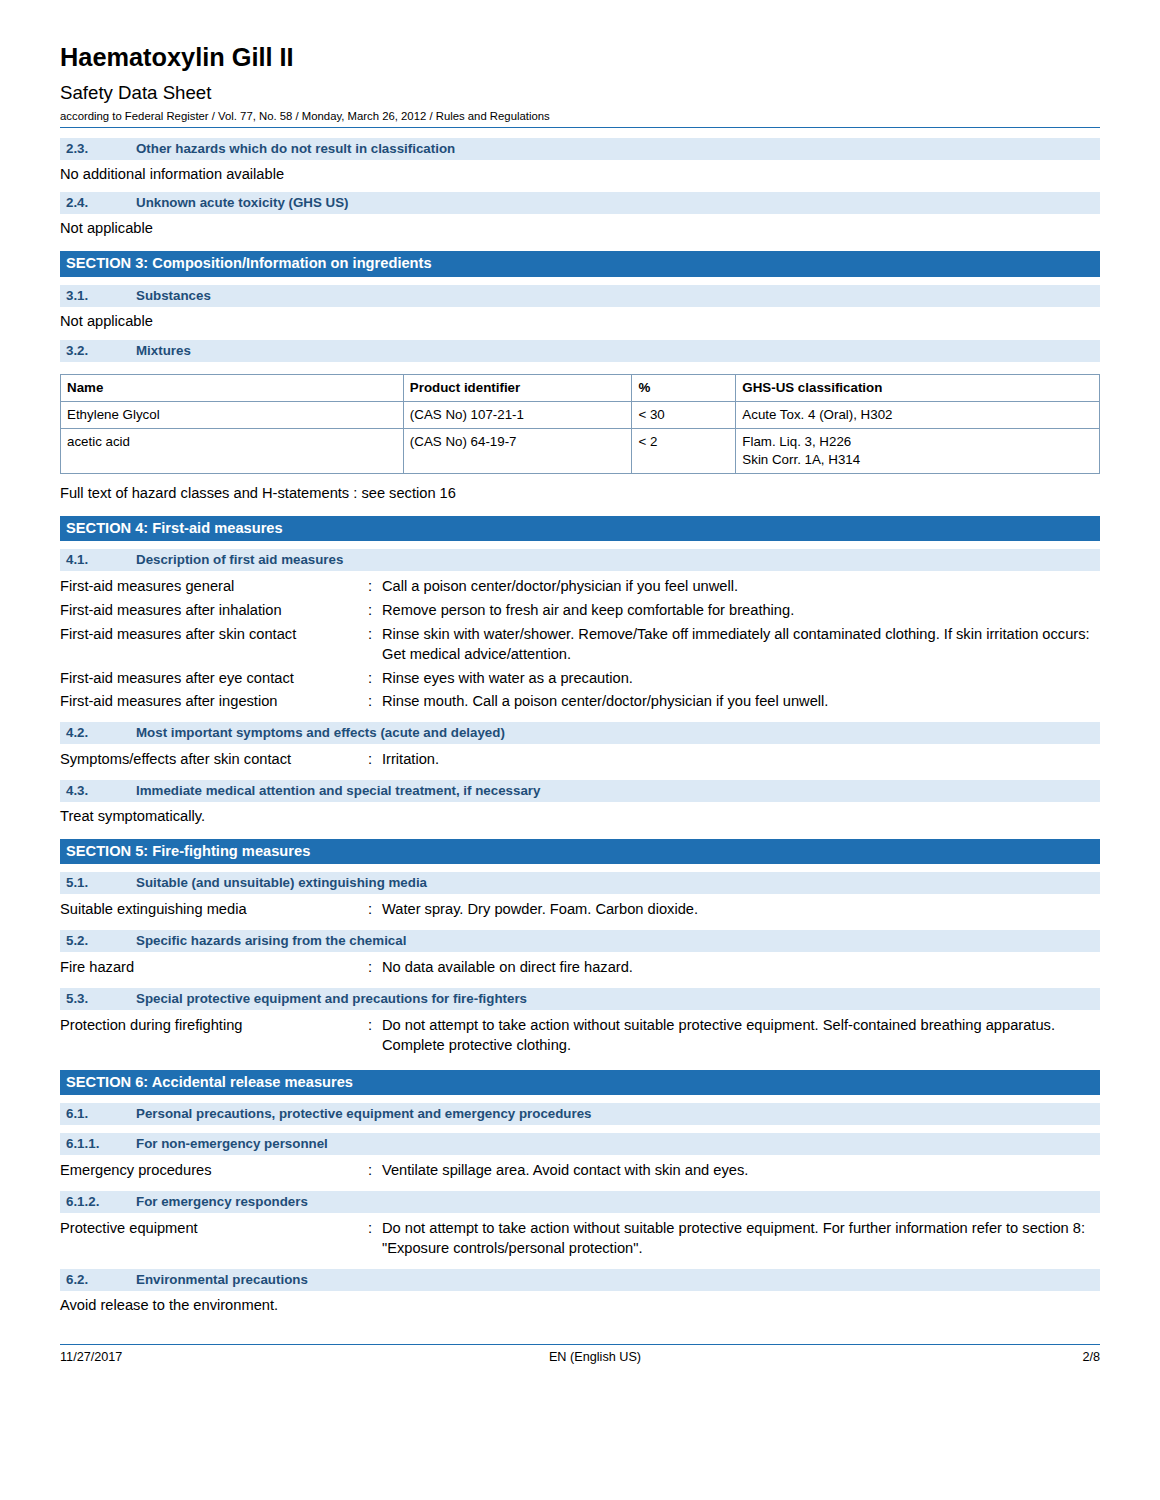Haematoxylin Gill II
Safety Data Sheet
according to Federal Register / Vol. 77, No. 58 / Monday, March 26, 2012 / Rules and Regulations
2.3. Other hazards which do not result in classification
No additional information available
2.4. Unknown acute toxicity (GHS US)
Not applicable
SECTION 3: Composition/Information on ingredients
3.1. Substances
Not applicable
3.2. Mixtures
| Name | Product identifier | % | GHS-US classification |
| --- | --- | --- | --- |
| Ethylene Glycol | (CAS No) 107-21-1 | < 30 | Acute Tox. 4 (Oral), H302 |
| acetic acid | (CAS No) 64-19-7 | < 2 | Flam. Liq. 3, H226 Skin Corr. 1A, H314 |
Full text of hazard classes and H-statements : see section 16
SECTION 4: First-aid measures
4.1. Description of first aid measures
| First-aid measures general | : | Call a poison center/doctor/physician if you feel unwell. |
| First-aid measures after inhalation | : | Remove person to fresh air and keep comfortable for breathing. |
| First-aid measures after skin contact | : | Rinse skin with water/shower. Remove/Take off immediately all contaminated clothing. If skin irritation occurs: Get medical advice/attention. |
| First-aid measures after eye contact | : | Rinse eyes with water as a precaution. |
| First-aid measures after ingestion | : | Rinse mouth. Call a poison center/doctor/physician if you feel unwell. |
4.2. Most important symptoms and effects (acute and delayed)
| Symptoms/effects after skin contact | : | Irritation. |
4.3. Immediate medical attention and special treatment, if necessary
Treat symptomatically.
SECTION 5: Fire-fighting measures
5.1. Suitable (and unsuitable) extinguishing media
| Suitable extinguishing media | : | Water spray. Dry powder. Foam. Carbon dioxide. |
5.2. Specific hazards arising from the chemical
| Fire hazard | : | No data available on direct fire hazard. |
5.3. Special protective equipment and precautions for fire-fighters
| Protection during firefighting | : | Do not attempt to take action without suitable protective equipment. Self-contained breathing apparatus. Complete protective clothing. |
SECTION 6: Accidental release measures
6.1. Personal precautions, protective equipment and emergency procedures
6.1.1. For non-emergency personnel
| Emergency procedures | : | Ventilate spillage area. Avoid contact with skin and eyes. |
6.1.2. For emergency responders
| Protective equipment | : | Do not attempt to take action without suitable protective equipment. For further information refer to section 8: "Exposure controls/personal protection". |
6.2. Environmental precautions
Avoid release to the environment.
11/27/2017 EN (English US) 2/8